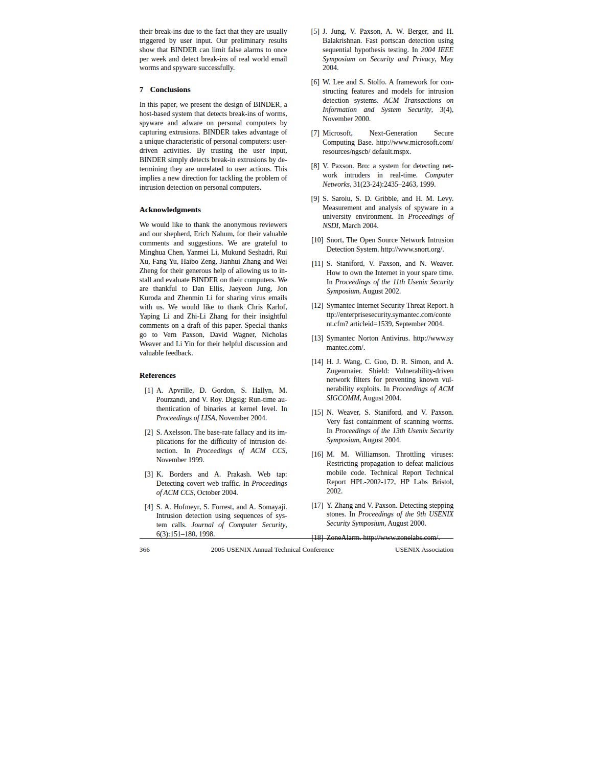their break-ins due to the fact that they are usually triggered by user input. Our preliminary results show that BINDER can limit false alarms to once per week and detect break-ins of real world email worms and spyware successfully.
7 Conclusions
In this paper, we present the design of BINDER, a host-based system that detects break-ins of worms, spyware and adware on personal computers by capturing extrusions. BINDER takes advantage of a unique characteristic of personal computers: user-driven activities. By trusting the user input, BINDER simply detects break-in extrusions by determining they are unrelated to user actions. This implies a new direction for tackling the problem of intrusion detection on personal computers.
Acknowledgments
We would like to thank the anonymous reviewers and our shepherd, Erich Nahum, for their valuable comments and suggestions. We are grateful to Minghua Chen, Yanmei Li, Mukund Seshadri, Rui Xu, Fang Yu, Haibo Zeng, Jianhui Zhang and Wei Zheng for their generous help of allowing us to install and evaluate BINDER on their computers. We are thankful to Dan Ellis, Jaeyeon Jung, Jon Kuroda and Zhenmin Li for sharing virus emails with us. We would like to thank Chris Karlof, Yaping Li and Zhi-Li Zhang for their insightful comments on a draft of this paper. Special thanks go to Vern Paxson, David Wagner, Nicholas Weaver and Li Yin for their helpful discussion and valuable feedback.
References
[1]
A. Apvrille, D. Gordon, S. Hallyn, M. Pourzandi, and V. Roy. Digsig: Run-time authentication of binaries at kernel level. In Proceedings of LISA, November 2004.
[2]
S. Axelsson. The base-rate fallacy and its implications for the difficulty of intrusion detection. In Proceedings of ACM CCS, November 1999.
[3]
K. Borders and A. Prakash. Web tap: Detecting covert web traffic. In Proceedings of ACM CCS, October 2004.
[4]
S. A. Hofmeyr, S. Forrest, and A. Somayaji. Intrusion detection using sequences of system calls. Journal of Computer Security, 6(3):151–180, 1998.
[5]
J. Jung, V. Paxson, A. W. Berger, and H. Balakrishnan. Fast portscan detection using sequential hypothesis testing. In 2004 IEEE Symposium on Security and Privacy, May 2004.
[6]
W. Lee and S. Stolfo. A framework for constructing features and models for intrusion detection systems. ACM Transactions on Information and System Security, 3(4), November 2000.
[7]
Microsoft, Next-Generation Secure Computing Base. http://www.microsoft.com/resources/ngscb/ default.mspx.
[8]
V. Paxson. Bro: a system for detecting network intruders in real-time. Computer Networks, 31(23-24):2435–2463, 1999.
[9]
S. Saroiu, S. D. Gribble, and H. M. Levy. Measurement and analysis of spyware in a university environment. In Proceedings of NSDI, March 2004.
[10]
Snort, The Open Source Network Intrusion Detection System. http://www.snort.org/.
[11]
S. Staniford, V. Paxson, and N. Weaver. How to own the Internet in your spare time. In Proceedings of the 11th Usenix Security Symposium, August 2002.
[12]
Symantec Internet Security Threat Report. http://enterprisesecurity.symantec.com/content.cfm? articleid=1539, September 2004.
[13]
Symantec Norton Antivirus. http://www.symantec.com/.
[14]
H. J. Wang, C. Guo, D. R. Simon, and A. Zugenmaier. Shield: Vulnerability-driven network filters for preventing known vulnerability exploits. In Proceedings of ACM SIGCOMM, August 2004.
[15]
N. Weaver, S. Staniford, and V. Paxson. Very fast containment of scanning worms. In Proceedings of the 13th Usenix Security Symposium, August 2004.
[16]
M. M. Williamson. Throttling viruses: Restricting propagation to defeat malicious mobile code. Technical Report Technical Report HPL-2002-172, HP Labs Bristol, 2002.
[17]
Y. Zhang and V. Paxson. Detecting stepping stones. In Proceedings of the 9th USENIX Security Symposium, August 2000.
[18]
ZoneAlarm. http://www.zonelabs.com/.
366
2005 USENIX Annual Technical Conference
USENIX Association